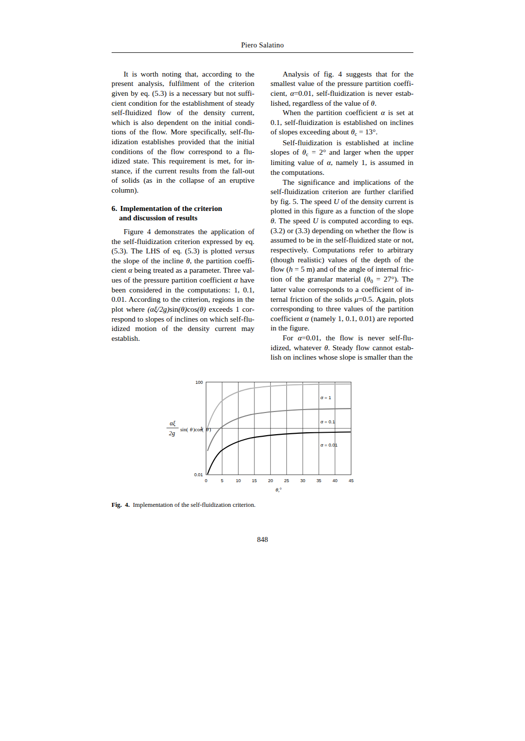Piero Salatino
It is worth noting that, according to the present analysis, fulfilment of the criterion given by eq. (5.3) is a necessary but not sufficient condition for the establishment of steady self-fluidized flow of the density current, which is also dependent on the initial conditions of the flow. More specifically, self-fluidization establishes provided that the initial conditions of the flow correspond to a fluidized state. This requirement is met, for instance, if the current results from the fall-out of solids (as in the collapse of an eruptive column).
6. Implementation of the criterion
and discussion of results
Figure 4 demonstrates the application of the self-fluidization criterion expressed by eq. (5.3). The LHS of eq. (5.3) is plotted versus the slope of the incline θ, the partition coefficient α being treated as a parameter. Three values of the pressure partition coefficient α have been considered in the computations: 1, 0.1, 0.01. According to the criterion, regions in the plot where (αξ/2g) sin(θ) cos(θ) exceeds 1 correspond to slopes of inclines on which self-fluidized motion of the density current may establish.
Analysis of fig. 4 suggests that for the smallest value of the pressure partition coefficient, α=0.01, self-fluidization is never established, regardless of the value of θ.
When the partition coefficient α is set at 0.1, self-fluidization is established on inclines of slopes exceeding about θc = 13°.
Self-fluidization is established at incline slopes of θc = 2° and larger when the upper limiting value of α, namely 1, is assumed in the computations.
The significance and implications of the self-fluidization criterion are further clarified by fig. 5. The speed U of the density current is plotted in this figure as a function of the slope θ. The speed U is computed according to eqs. (3.2) or (3.3) depending on whether the flow is assumed to be in the self-fluidized state or not, respectively. Computations refer to arbitrary (though realistic) values of the depth of the flow (h = 5 m) and of the angle of internal friction of the granular material (θ0 = 27°). The latter value corresponds to a coefficient of internal friction of the solids μ=0.5. Again, plots corresponding to three values of the partition coefficient α (namely 1, 0.1, 0.01) are reported in the figure.
For α=0.01, the flow is never self-fluidized, whatever θ. Steady flow cannot establish on inclines whose slope is smaller than the
100 1 0.01 0 5 10 15 20 25 30 35 40 45 θ,° α = 1 α = 0.1 α = 0.01 αξ 2g sin( θ )cos( θ )
Fig. 4. Implementation of the self-fluidization criterion.
848